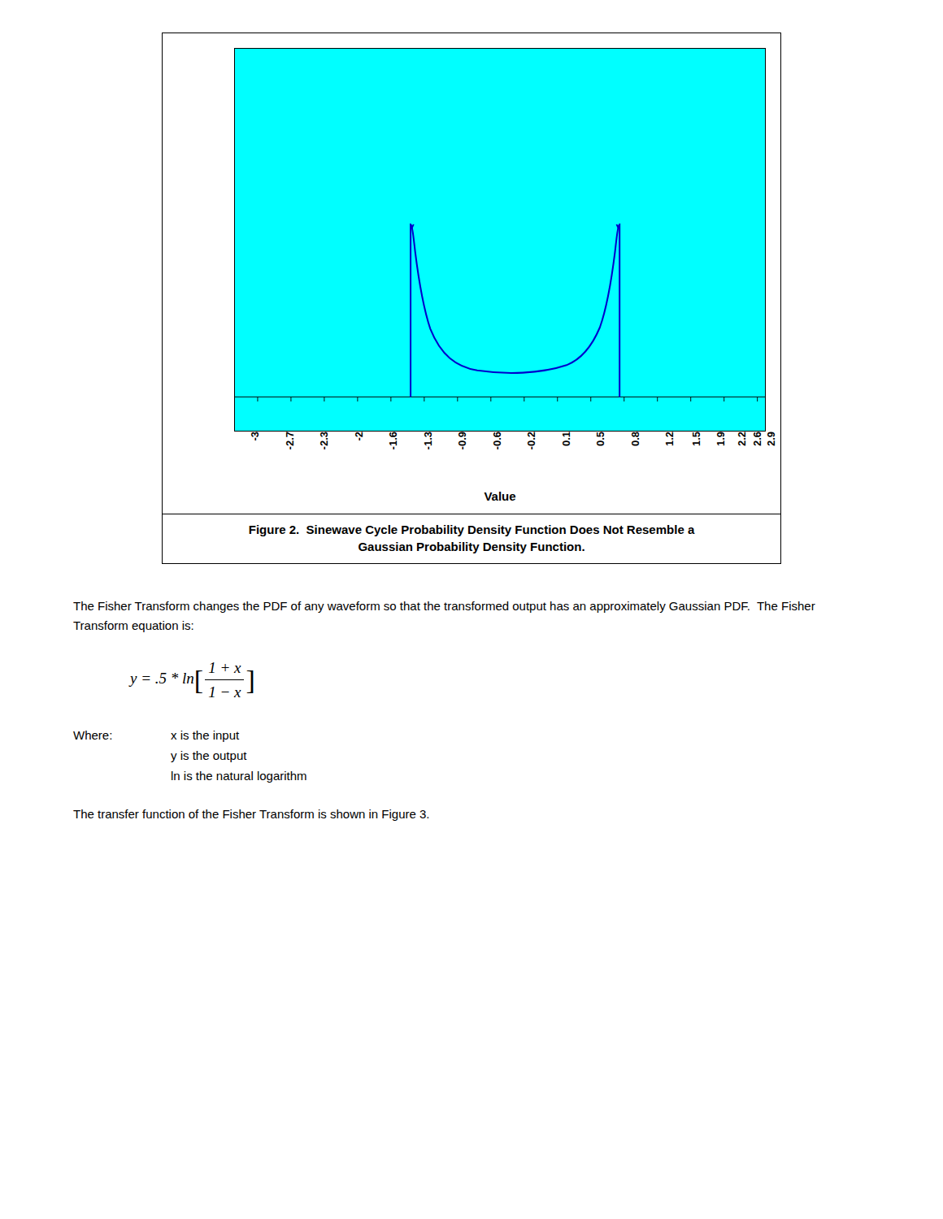Occurrences
250 200 150 100 50 0
-3 -2.7 -2.3 -2 -1.6 -1.3 -0.9 -0.6 -0.2 0.1 0.5 0.8 1.2 1.5 1.9 2.2 2.6 2.9
Value
Figure 2. Sinewave Cycle Probability Density Function Does Not Resemble a
Gaussian Probability Density Function.
The Fisher Transform changes the PDF of any waveform so that the transformed output has an approximately Gaussian PDF. The Fisher Transform equation is:
y = .5 * ln[1 + x 1 − x]
Where:
x is the input
y is the output
ln is the natural logarithm
The transfer function of the Fisher Transform is shown in Figure 3.